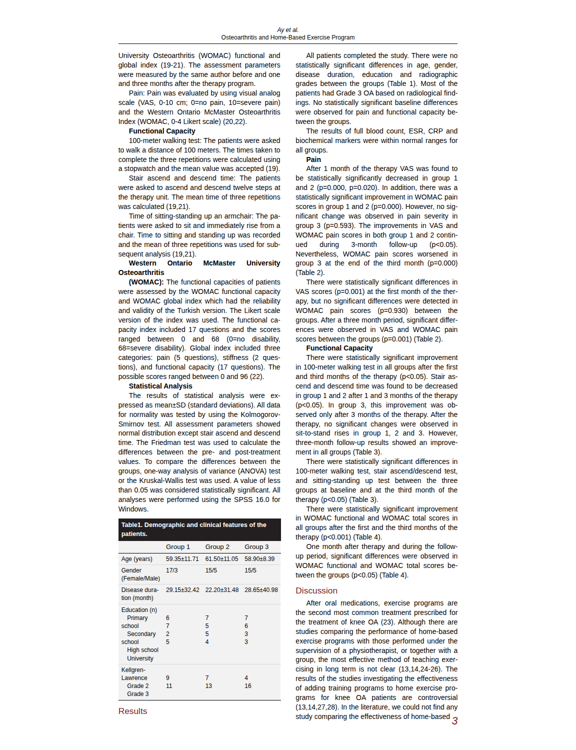Ay et al.
Osteoarthritis and Home-Based Exercise Program
University Osteoarthritis (WOMAC) functional and global index (19-21). The assessment parameters were measured by the same author before and one and three months after the therapy program.
Pain: Pain was evaluated by using visual analog scale (VAS, 0-10 cm; 0=no pain, 10=severe pain) and the Western Ontario McMaster Osteoarthritis Index (WOMAC, 0-4 Likert scale) (20,22).
Functional Capacity
100-meter walking test: The patients were asked to walk a distance of 100 meters. The times taken to complete the three repetitions were calculated using a stopwatch and the mean value was accepted (19).
Stair ascend and descend time: The patients were asked to ascend and descend twelve steps at the therapy unit. The mean time of three repetitions was calculated (19,21).
Time of sitting-standing up an armchair: The patients were asked to sit and immediately rise from a chair. Time to sitting and standing up was recorded and the mean of three repetitions was used for subsequent analysis (19,21).
Western Ontario McMaster University Osteoarthritis
(WOMAC): The functional capacities of patients were assessed by the WOMAC functional capacity and WOMAC global index which had the reliability and validity of the Turkish version. The Likert scale version of the index was used. The functional capacity index included 17 questions and the scores ranged between 0 and 68 (0=no disability, 68=severe disability). Global index included three categories: pain (5 questions), stiffness (2 questions), and functional capacity (17 questions). The possible scores ranged between 0 and 96 (22).
Statistical Analysis
The results of statistical analysis were expressed as mean±SD (standard deviations). All data for normality was tested by using the Kolmogorov-Smirnov test. All assessment parameters showed normal distribution except stair ascend and descend time. The Friedman test was used to calculate the differences between the pre- and post-treatment values. To compare the differences between the groups, one-way analysis of variance (ANOVA) test or the Kruskal-Wallis test was used. A value of less than 0.05 was considered statistically significant. All analyses were performed using the SPSS 16.0 for Windows.
Table1. Demographic and clinical features of the patients.
| | Group 1 | Group 2 | Group 3 |
| --- | --- | --- | --- |
| Age (years) | 59.35±11.71 | 61.50±11.05 | 58.90±8.39 |
| Gender (Female/Male) | 17/3 | 15/5 | 15/5 |
| Disease duration (month) | 29.15±32.42 | 22.20±31.48 | 28.65±40.98 |
| Education (n) Primary school Secondary school High school University | 6 7 2 5 | 7 5 5 4 | 7 6 3 3 |
| Kellgren- Lawrence Grade 2 Grade 3 | 9 11 | 7 13 | 4 16 |
Results
All patients completed the study. There were no statistically significant differences in age, gender, disease duration, education and radiographic grades between the groups (Table 1). Most of the patients had Grade 3 OA based on radiological findings. No statistically significant baseline differences were observed for pain and functional capacity between the groups.
The results of full blood count, ESR, CRP and biochemical markers were within normal ranges for all groups.
Pain
After 1 month of the therapy VAS was found to be statistically significantly decreased in group 1 and 2 (p=0.000, p=0.020). In addition, there was a statistically significant improvement in WOMAC pain scores in group 1 and 2 (p=0.000). However, no significant change was observed in pain severity in group 3 (p=0.593). The improvements in VAS and WOMAC pain scores in both group 1 and 2 continued during 3-month follow-up (p<0.05). Nevertheless, WOMAC pain scores worsened in group 3 at the end of the third month (p=0.000) (Table 2).
There were statistically significant differences in VAS scores (p=0.001) at the first month of the therapy, but no significant differences were detected in WOMAC pain scores (p=0.930) between the groups. After a three month period, significant differences were observed in VAS and WOMAC pain scores between the groups (p=0.001) (Table 2).
Functional Capacity
There were statistically significant improvement in 100-meter walking test in all groups after the first and third months of the therapy (p<0.05). Stair ascend and descend time was found to be decreased in group 1 and 2 after 1 and 3 months of the therapy (p<0.05). In group 3, this improvement was observed only after 3 months of the therapy. After the therapy, no significant changes were observed in sit-to-stand rises in group 1, 2 and 3. However, three-month follow-up results showed an improvement in all groups (Table 3).
There were statistically significant differences in 100-meter walking test, stair ascend/descend test, and sitting-standing up test between the three groups at baseline and at the third month of the therapy (p<0.05) (Table 3).
There were statistically significant improvement in WOMAC functional and WOMAC total scores in all groups after the first and the third months of the therapy (p<0.001) (Table 4).
One month after therapy and during the follow-up period, significant differences were observed in WOMAC functional and WOMAC total scores between the groups (p<0.05) (Table 4).
Discussion
After oral medications, exercise programs are the second most common treatment prescribed for the treatment of knee OA (23). Although there are studies comparing the performance of home-based exercise programs with those performed under the supervision of a physiotherapist, or together with a group, the most effective method of teaching exercising in long term is not clear (13,14,24-26). The results of the studies investigating the effectiveness of adding training programs to home exercise programs for knee OA patients are controversial (13,14,27,28). In the literature, we could not find any study comparing the effectiveness of home-based
3